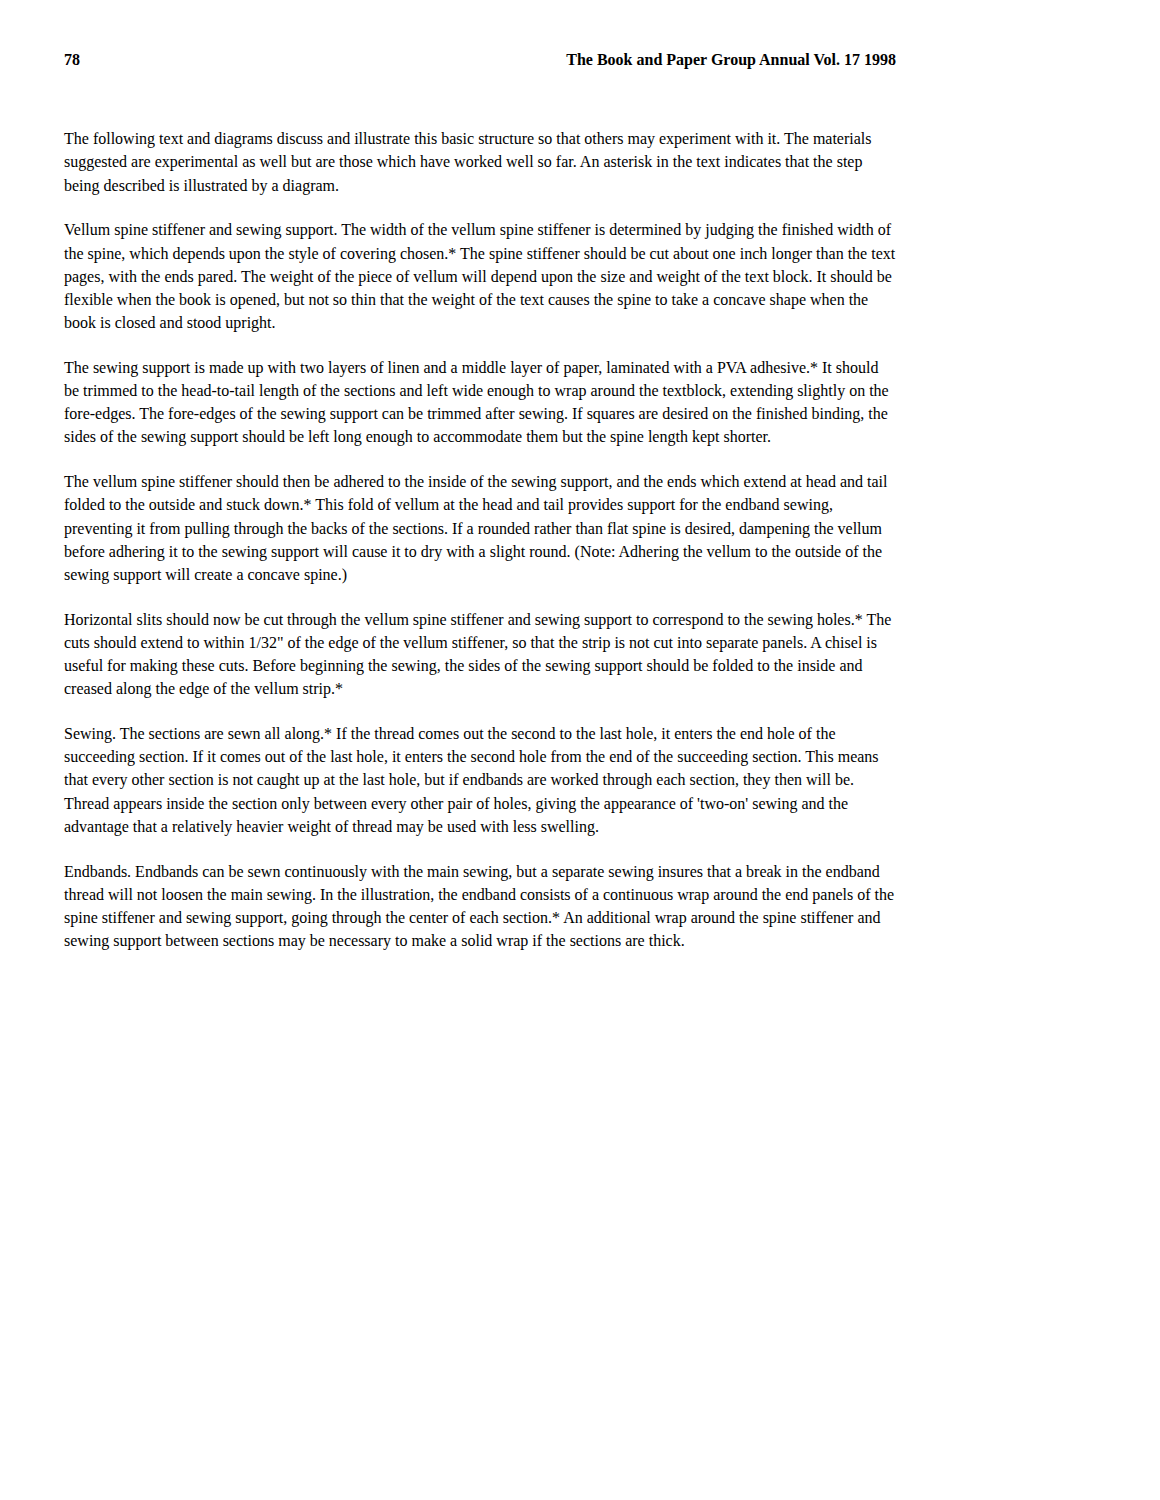78 The Book and Paper Group Annual Vol. 17 1998
The following text and diagrams discuss and illustrate this basic structure so that others may experiment with it. The materials suggested are experimental as well but are those which have worked well so far. An asterisk in the text indicates that the step being described is illustrated by a diagram.
Vellum spine stiffener and sewing support. The width of the vellum spine stiffener is determined by judging the finished width of the spine, which depends upon the style of covering chosen.* The spine stiffener should be cut about one inch longer than the text pages, with the ends pared. The weight of the piece of vellum will depend upon the size and weight of the text block. It should be flexible when the book is opened, but not so thin that the weight of the text causes the spine to take a concave shape when the book is closed and stood upright.
The sewing support is made up with two layers of linen and a middle layer of paper, laminated with a PVA adhesive.* It should be trimmed to the head-to-tail length of the sections and left wide enough to wrap around the textblock, extending slightly on the fore-edges. The fore-edges of the sewing support can be trimmed after sewing. If squares are desired on the finished binding, the sides of the sewing support should be left long enough to accommodate them but the spine length kept shorter.
The vellum spine stiffener should then be adhered to the inside of the sewing support, and the ends which extend at head and tail folded to the outside and stuck down.* This fold of vellum at the head and tail provides support for the endband sewing, preventing it from pulling through the backs of the sections. If a rounded rather than flat spine is desired, dampening the vellum before adhering it to the sewing support will cause it to dry with a slight round. (Note: Adhering the vellum to the outside of the sewing support will create a concave spine.)
Horizontal slits should now be cut through the vellum spine stiffener and sewing support to correspond to the sewing holes.* The cuts should extend to within 1/32" of the edge of the vellum stiffener, so that the strip is not cut into separate panels. A chisel is useful for making these cuts. Before beginning the sewing, the sides of the sewing support should be folded to the inside and creased along the edge of the vellum strip.*
Sewing. The sections are sewn all along.* If the thread comes out the second to the last hole, it enters the end hole of the succeeding section. If it comes out of the last hole, it enters the second hole from the end of the succeeding section. This means that every other section is not caught up at the last hole, but if endbands are worked through each section, they then will be. Thread appears inside the section only between every other pair of holes, giving the appearance of 'two-on' sewing and the advantage that a relatively heavier weight of thread may be used with less swelling.
Endbands. Endbands can be sewn continuously with the main sewing, but a separate sewing insures that a break in the endband thread will not loosen the main sewing. In the illustration, the endband consists of a continuous wrap around the end panels of the spine stiffener and sewing support, going through the center of each section.* An additional wrap around the spine stiffener and sewing support between sections may be necessary to make a solid wrap if the sections are thick.